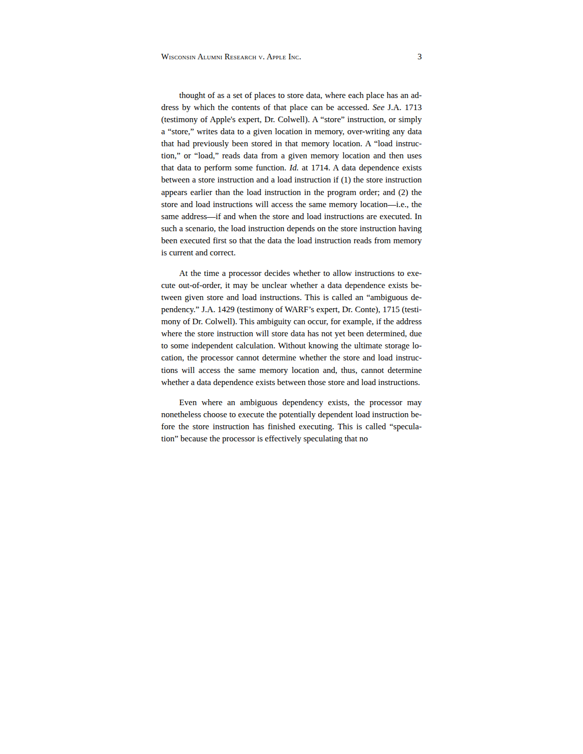Wisconsin Alumni Research v. Apple Inc. 3
thought of as a set of places to store data, where each place has an address by which the contents of that place can be accessed. See J.A. 1713 (testimony of Apple's expert, Dr. Colwell). A “store” instruction, or simply a “store,” writes data to a given location in memory, over-writing any data that had previously been stored in that memory location. A “load instruction,” or “load,” reads data from a given memory location and then uses that data to perform some function. Id. at 1714. A data dependence exists between a store instruction and a load instruction if (1) the store instruction appears earlier than the load instruction in the program order; and (2) the store and load instructions will access the same memory location—i.e., the same address—if and when the store and load instructions are executed. In such a scenario, the load instruction depends on the store instruction having been executed first so that the data the load instruction reads from memory is current and correct.
At the time a processor decides whether to allow instructions to execute out-of-order, it may be unclear whether a data dependence exists between given store and load instructions. This is called an “ambiguous dependency.” J.A. 1429 (testimony of WARF’s expert, Dr. Conte), 1715 (testimony of Dr. Colwell). This ambiguity can occur, for example, if the address where the store instruction will store data has not yet been determined, due to some independent calculation. Without knowing the ultimate storage location, the processor cannot determine whether the store and load instructions will access the same memory location and, thus, cannot determine whether a data dependence exists between those store and load instructions.
Even where an ambiguous dependency exists, the processor may nonetheless choose to execute the potentially dependent load instruction before the store instruction has finished executing. This is called “speculation” because the processor is effectively speculating that no